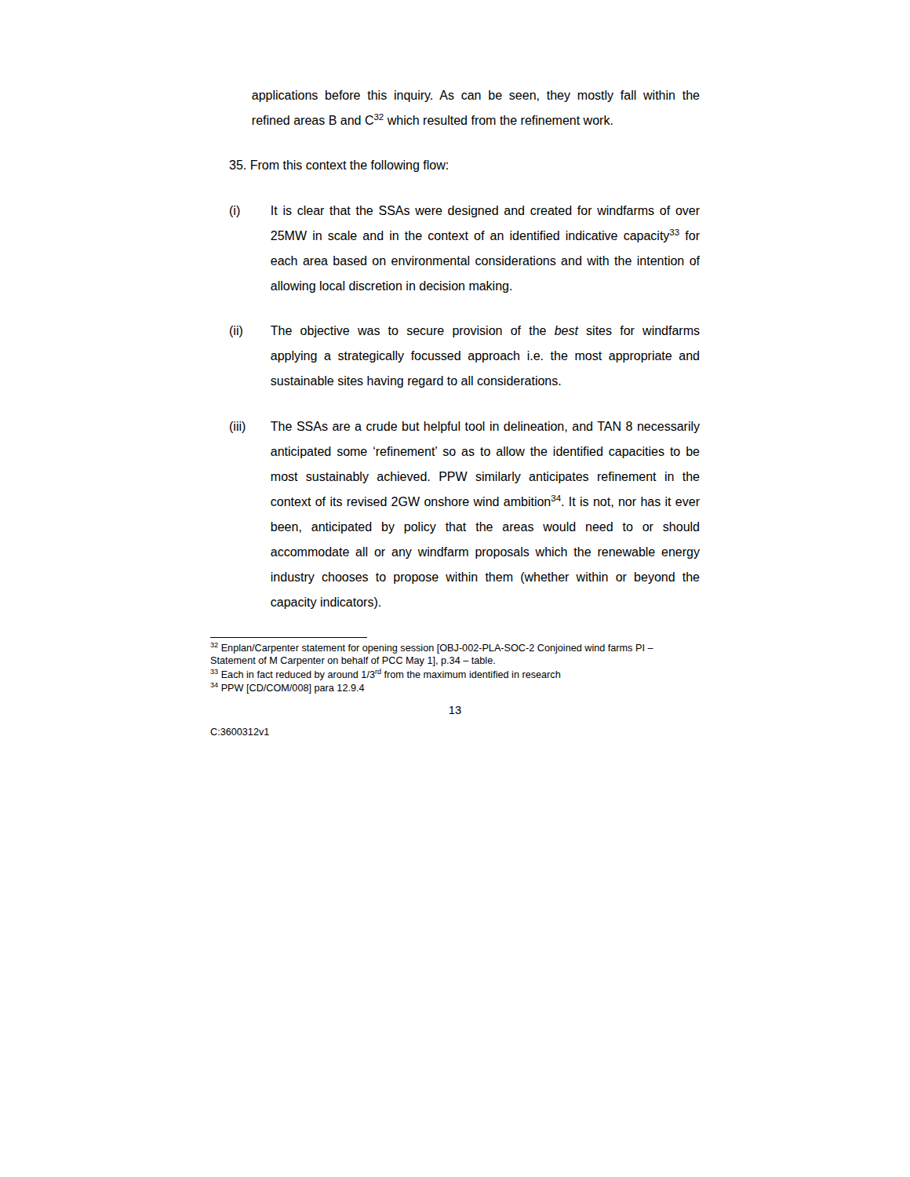applications before this inquiry. As can be seen, they mostly fall within the refined areas B and C32 which resulted from the refinement work.
35. From this context the following flow:
(i)
It is clear that the SSAs were designed and created for windfarms of over 25MW in scale and in the context of an identified indicative capacity33 for each area based on environmental considerations and with the intention of allowing local discretion in decision making.
(ii)
The objective was to secure provision of the best sites for windfarms applying a strategically focussed approach i.e. the most appropriate and sustainable sites having regard to all considerations.
(iii)
The SSAs are a crude but helpful tool in delineation, and TAN 8 necessarily anticipated some ‘refinement’ so as to allow the identified capacities to be most sustainably achieved. PPW similarly anticipates refinement in the context of its revised 2GW onshore wind ambition34. It is not, nor has it ever been, anticipated by policy that the areas would need to or should accommodate all or any windfarm proposals which the renewable energy industry chooses to propose within them (whether within or beyond the capacity indicators).
32 Enplan/Carpenter statement for opening session [OBJ-002-PLA-SOC-2 Conjoined wind farms PI – Statement of M Carpenter on behalf of PCC May 1], p.34 – table.
33 Each in fact reduced by around 1/3rd from the maximum identified in research
34 PPW [CD/COM/008] para 12.9.4
13
C:3600312v1